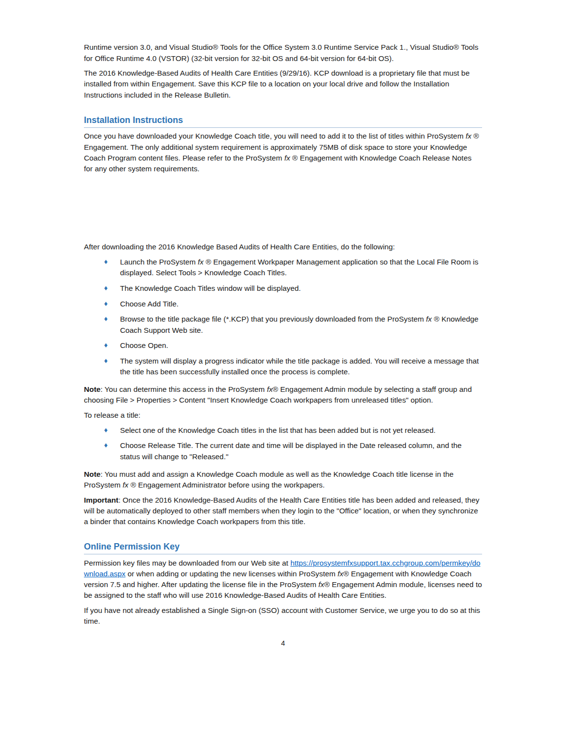Runtime version 3.0, and Visual Studio® Tools for the Office System 3.0 Runtime Service Pack 1., Visual Studio® Tools for Office Runtime 4.0 (VSTOR) (32-bit version for 32-bit OS and 64-bit version for 64-bit OS).
The 2016 Knowledge-Based Audits of Health Care Entities (9/29/16). KCP download is a proprietary file that must be installed from within Engagement. Save this KCP file to a location on your local drive and follow the Installation Instructions included in the Release Bulletin.
Installation Instructions
Once you have downloaded your Knowledge Coach title, you will need to add it to the list of titles within ProSystem fx ® Engagement. The only additional system requirement is approximately 75MB of disk space to store your Knowledge Coach Program content files. Please refer to the ProSystem fx ® Engagement with Knowledge Coach Release Notes for any other system requirements.
After downloading the 2016 Knowledge Based Audits of Health Care Entities, do the following:
Launch the ProSystem fx ® Engagement Workpaper Management application so that the Local File Room is displayed. Select Tools > Knowledge Coach Titles.
The Knowledge Coach Titles window will be displayed.
Choose Add Title.
Browse to the title package file (*.KCP) that you previously downloaded from the ProSystem fx ® Knowledge Coach Support Web site.
Choose Open.
The system will display a progress indicator while the title package is added. You will receive a message that the title has been successfully installed once the process is complete.
Note: You can determine this access in the ProSystem fx® Engagement Admin module by selecting a staff group and choosing File > Properties > Content "Insert Knowledge Coach workpapers from unreleased titles" option.
To release a title:
Select one of the Knowledge Coach titles in the list that has been added but is not yet released.
Choose Release Title. The current date and time will be displayed in the Date released column, and the status will change to "Released."
Note: You must add and assign a Knowledge Coach module as well as the Knowledge Coach title license in the ProSystem fx ® Engagement Administrator before using the workpapers.
Important: Once the 2016 Knowledge-Based Audits of the Health Care Entities title has been added and released, they will be automatically deployed to other staff members when they login to the "Office" location, or when they synchronize a binder that contains Knowledge Coach workpapers from this title.
Online Permission Key
Permission key files may be downloaded from our Web site at https://prosystemfxsupport.tax.cchgroup.com/permkey/download.aspx or when adding or updating the new licenses within ProSystem fx® Engagement with Knowledge Coach version 7.5 and higher. After updating the license file in the ProSystem fx® Engagement Admin module, licenses need to be assigned to the staff who will use 2016 Knowledge-Based Audits of Health Care Entities.
If you have not already established a Single Sign-on (SSO) account with Customer Service, we urge you to do so at this time.
4